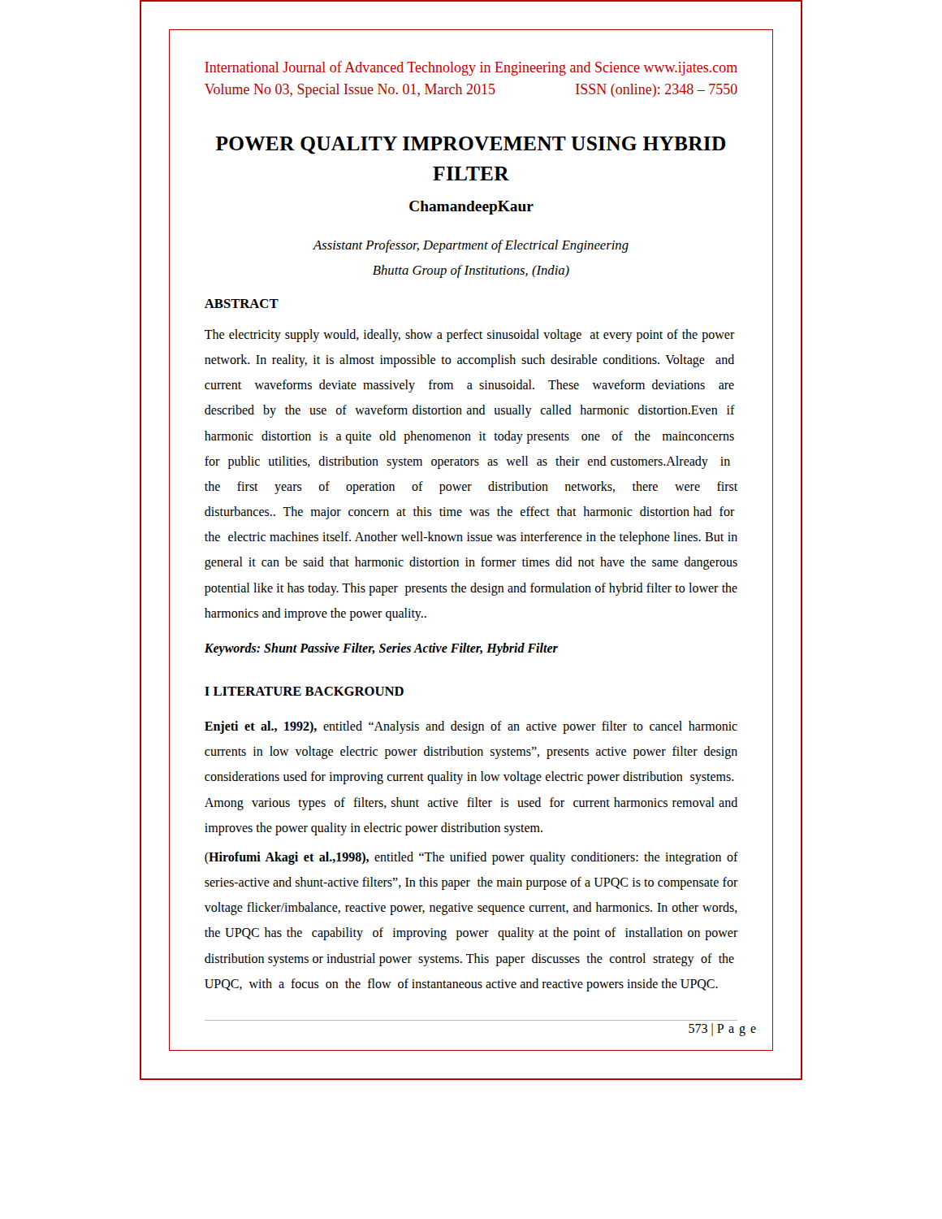International Journal of Advanced Technology in Engineering and Science www.ijates.com
Volume No 03, Special Issue No. 01, March 2015 ISSN (online): 2348 – 7550
POWER QUALITY IMPROVEMENT USING HYBRID FILTER
ChamandeepKaur
Assistant Professor, Department of Electrical Engineering
Bhutta Group of Institutions, (India)
ABSTRACT
The electricity supply would, ideally, show a perfect sinusoidal voltage at every point of the power network. In reality, it is almost impossible to accomplish such desirable conditions. Voltage and current waveforms deviate massively from a sinusoidal. These waveform deviations are described by the use of waveform distortion and usually called harmonic distortion.Even if harmonic distortion is a quite old phenomenon it today presents one of the mainconcerns for public utilities, distribution system operators as well as their end customers.Already in the first years of operation of power distribution networks, there were first disturbances.. The major concern at this time was the effect that harmonic distortion had for the electric machines itself. Another well-known issue was interference in the telephone lines. But in general it can be said that harmonic distortion in former times did not have the same dangerous potential like it has today. This paper presents the design and formulation of hybrid filter to lower the harmonics and improve the power quality..
Keywords: Shunt Passive Filter, Series Active Filter, Hybrid Filter
I LITERATURE BACKGROUND
Enjeti et al., 1992), entitled “Analysis and design of an active power filter to cancel harmonic currents in low voltage electric power distribution systems”, presents active power filter design considerations used for improving current quality in low voltage electric power distribution systems. Among various types of filters, shunt active filter is used for current harmonics removal and improves the power quality in electric power distribution system.
(Hirofumi Akagi et al.,1998), entitled “The unified power quality conditioners: the integration of series-active and shunt-active filters”, In this paper the main purpose of a UPQC is to compensate for voltage flicker/imbalance, reactive power, negative sequence current, and harmonics. In other words, the UPQC has the capability of improving power quality at the point of installation on power distribution systems or industrial power systems. This paper discusses the control strategy of the UPQC, with a focus on the flow of instantaneous active and reactive powers inside the UPQC.
573 | P a g e